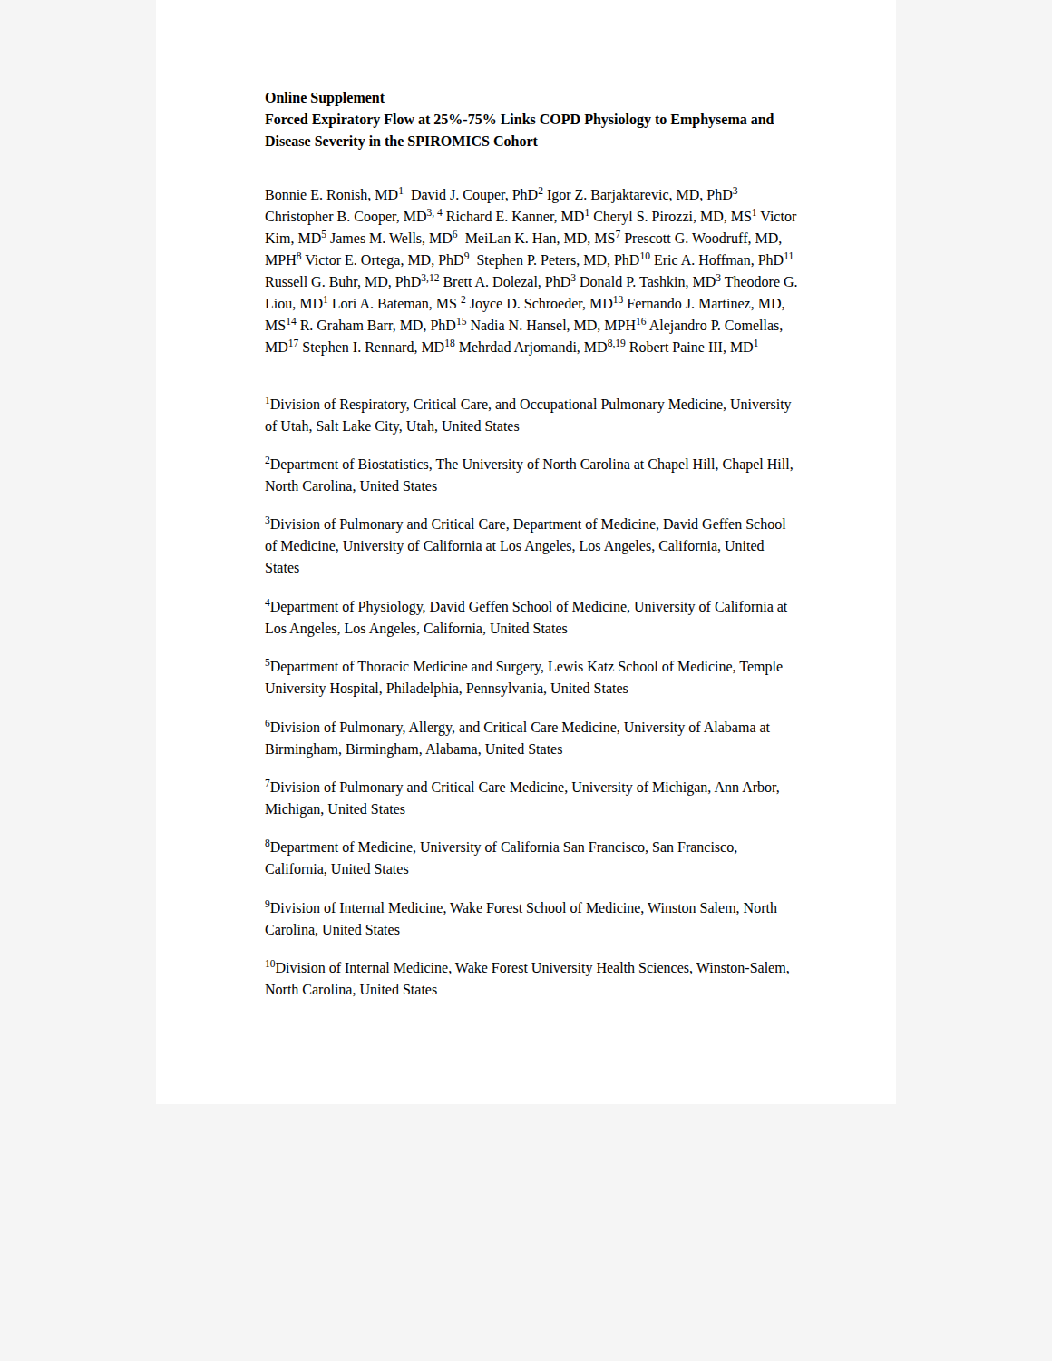Online Supplement
Forced Expiratory Flow at 25%-75% Links COPD Physiology to Emphysema and Disease Severity in the SPIROMICS Cohort
Bonnie E. Ronish, MD1 David J. Couper, PhD2 Igor Z. Barjaktarevic, MD, PhD3 Christopher B. Cooper, MD3, 4 Richard E. Kanner, MD1 Cheryl S. Pirozzi, MD, MS1 Victor Kim, MD5 James M. Wells, MD6 MeiLan K. Han, MD, MS7 Prescott G. Woodruff, MD, MPH8 Victor E. Ortega, MD, PhD9 Stephen P. Peters, MD, PhD10 Eric A. Hoffman, PhD11 Russell G. Buhr, MD, PhD3,12 Brett A. Dolezal, PhD3 Donald P. Tashkin, MD3 Theodore G. Liou, MD1 Lori A. Bateman, MS 2 Joyce D. Schroeder, MD13 Fernando J. Martinez, MD, MS14 R. Graham Barr, MD, PhD15 Nadia N. Hansel, MD, MPH16 Alejandro P. Comellas, MD17 Stephen I. Rennard, MD18 Mehrdad Arjomandi, MD8,19 Robert Paine III, MD1
1Division of Respiratory, Critical Care, and Occupational Pulmonary Medicine, University of Utah, Salt Lake City, Utah, United States
2Department of Biostatistics, The University of North Carolina at Chapel Hill, Chapel Hill, North Carolina, United States
3Division of Pulmonary and Critical Care, Department of Medicine, David Geffen School of Medicine, University of California at Los Angeles, Los Angeles, California, United States
4Department of Physiology, David Geffen School of Medicine, University of California at Los Angeles, Los Angeles, California, United States
5Department of Thoracic Medicine and Surgery, Lewis Katz School of Medicine, Temple University Hospital, Philadelphia, Pennsylvania, United States
6Division of Pulmonary, Allergy, and Critical Care Medicine, University of Alabama at Birmingham, Birmingham, Alabama, United States
7Division of Pulmonary and Critical Care Medicine, University of Michigan, Ann Arbor, Michigan, United States
8Department of Medicine, University of California San Francisco, San Francisco, California, United States
9Division of Internal Medicine, Wake Forest School of Medicine, Winston Salem, North Carolina, United States
10Division of Internal Medicine, Wake Forest University Health Sciences, Winston-Salem, North Carolina, United States